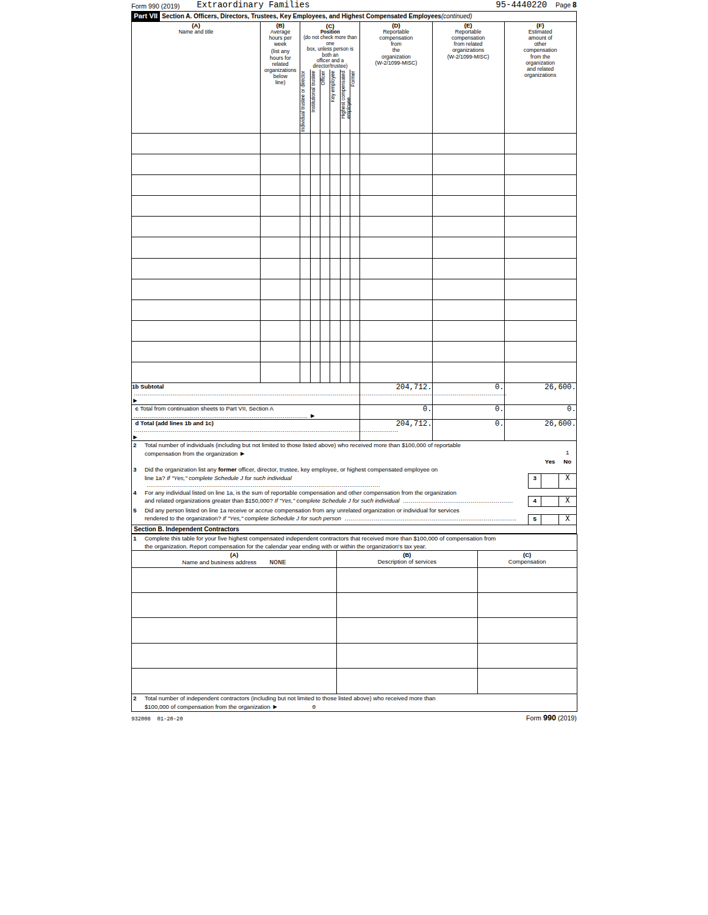Form 990 (2019) Extraordinary Families 95-4440220 Page 8
Part VII
Section A. Officers, Directors, Trustees, Key Employees, and Highest Compensated Employees (continued)
| (A) Name and title | (B) Average hours per week (list any hours for related organizations below line) | (C) Position (do not check more than one box, unless person is both an officer and a director/trustee) / Individual trustee or director / Institutional trustee / Officer / Key employee / Highest compensated employee / Former / | (D) Reportable compensation from the organization (W-2/1099-MISC) | (E) Reportable compensation from related organizations (W-2/1099-MISC) | (F) Estimated amount of other compensation from the organization and related organizations |
| 1b Subtotal ................................................................................................................................................................................................. ► | 204,712. | 0. | 26,600. |
| c Total from continuation sheets to Part VII, Section A .......................................................................................... ► | 0. | 0. | 0. |
| d Total (add lines 1b and 1c) ......................................................................................................................................... ► | 204,712. | 0. | 26,600. |
| 2 | Total number of individuals (including but not limited to those listed above) who received more than $100,000 of reportable | | | |
| | compensation from the organization ► | | | 1 |
| | | | Yes | No |
| 3 | Did the organization list any former officer, director, trustee, key employee, or highest compensated employee on | | | |
| | line 1a? If "Yes," complete Schedule J for such individual ......................................................................................................................... | 3 | | X |
| 4 | For any individual listed on line 1a, is the sum of reportable compensation and other compensation from the organization | | | |
| | and related organizations greater than $150,000? If "Yes," complete Schedule J for such individual ......................................................... | 4 | | X |
| 5 | Did any person listed on line 1a receive or accrue compensation from any unrelated organization or individual for services | | | |
| | rendered to the organization? If "Yes," complete Schedule J for such person ......................................................................................... | 5 | | X |
Section B. Independent Contractors
| 1 | Complete this table for your five highest compensated independent contractors that received more than $100,000 of compensation from |
| | the organization. Report compensation for the calendar year ending with or within the organization's tax year. |
| (A) Name and business address NONE | (B) Description of services | (C) Compensation |
| 2 | Total number of independent contractors (including but not limited to those listed above) who received more than | |
| | $100,000 of compensation from the organization ► 0 | |
932008 01-20-20
Form 990 (2019)